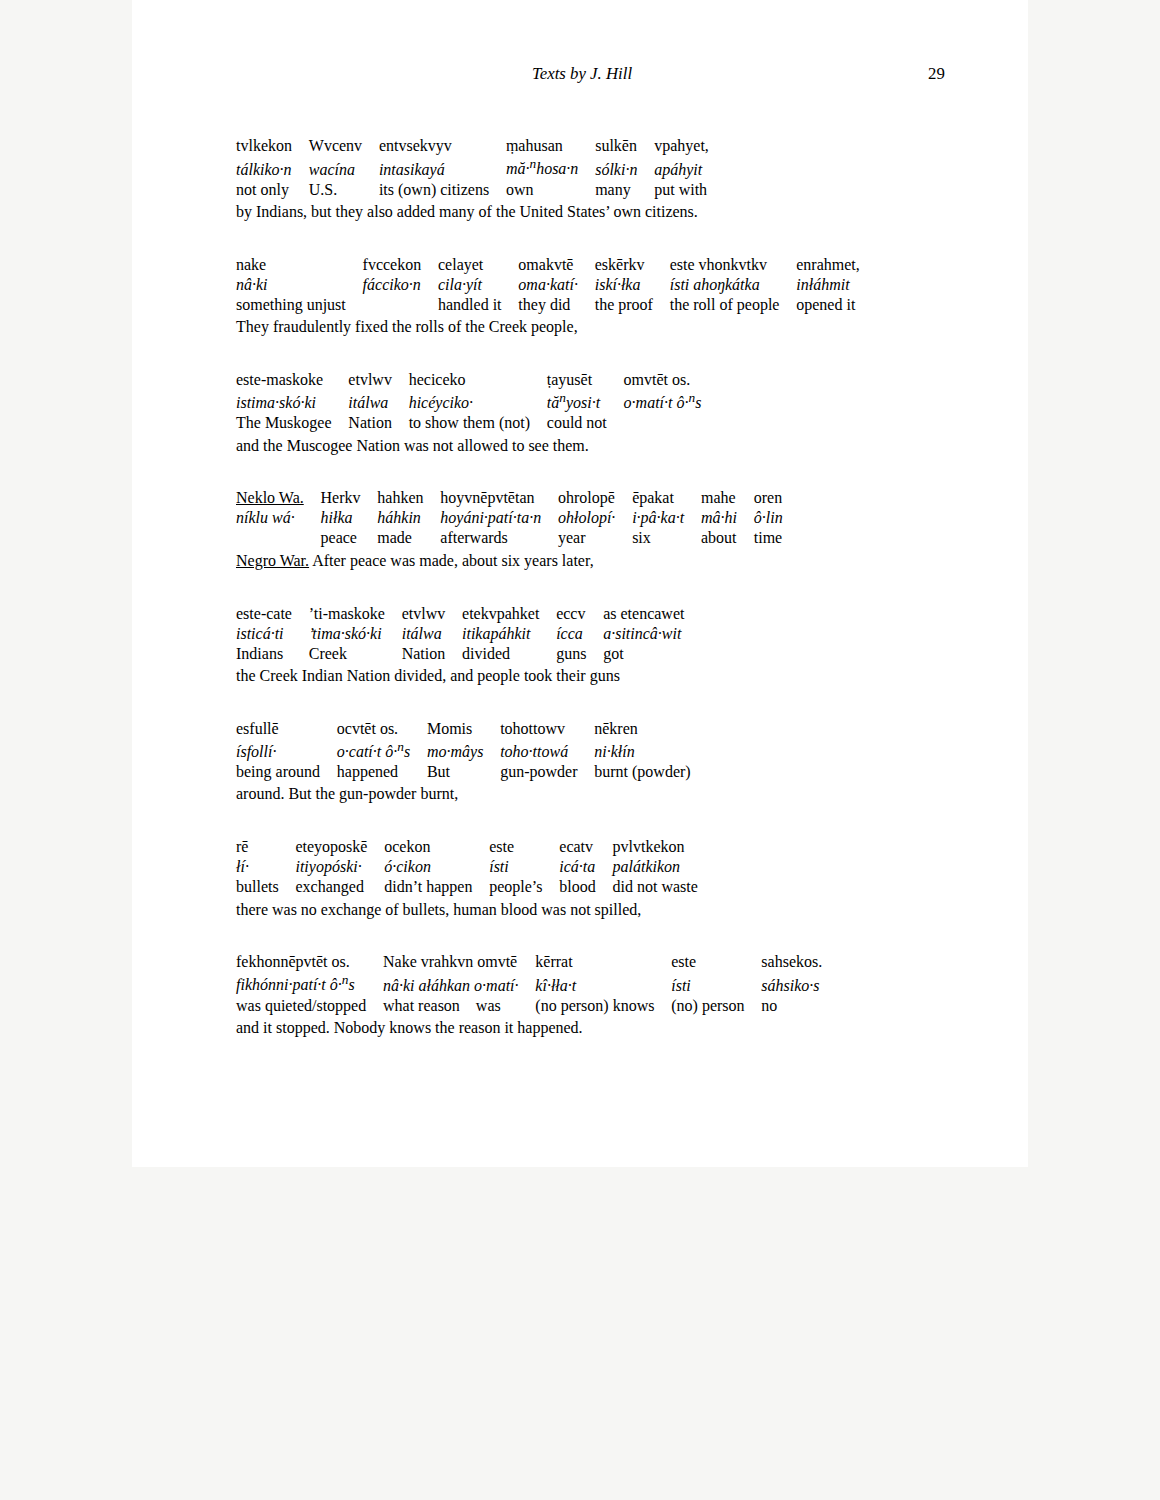Texts by J. Hill 29
| tvlkekon | Wvcenv | entvsekvyv | ṃahusan | sulkēn | vpahyet, |
| tálkiko·n | wacína | intasikayá | mă· n hosa·n | sólki·n | apáhyit |
| not only | U.S. | its (own) citizens | own | many | put with |
by Indians, but they also added many of the United States’ own citizens.
| nake | fvccekon | celayet | omakvtē | eskērkv | este vhonkvtkv | enrahmet, |
| nâ·ki | fácciko·n | cila·yít | oma·katí· | iskí·łka | ísti ahoŋkátka | inłáhmit |
| something unjust | | handled it | they did | the proof | the roll of people | opened it |
They fraudulently fixed the rolls of the Creek people,
| este-maskoke | etvlwv | heciceko | ṭayusēt | omvtēt os. |
| istima·skó·ki | itálwa | hicéyciko· | tă n yosi·t | o·matí·t ô· n s |
| The Muskogee | Nation | to show them (not) | could not | |
and the Muscogee Nation was not allowed to see them.
| Neklo Wa. | Herkv | hahken | hoyvnēpvtētan | ohrolopē | ēpakat | mahe | oren |
| níklu wá· | hiłka | háhkin | hoyáni·patí·ta·n | ohłolopí· | i·pâ·ka·t | mâ·hi | ô·lin |
| | peace | made | afterwards | year | six | about | time |
Negro War. After peace was made, about six years later,
| este-cate | ’ti-maskoke | etvlwv | etekvpahket | eccv | as etencawet |
| isticá·ti | ’tima·skó·ki | itálwa | itikapáhkit | ícca | a·sitincâ·wit |
| Indians | Creek | Nation | divided | guns | got |
the Creek Indian Nation divided, and people took their guns
| esfullē | ocvtēt os. | Momis | tohottowv | nēkren |
| ísfollí· | o·catí·t ô· n s | mo·mâys | toho·ttowá | ni·kłín |
| being around | happened | But | gun-powder | burnt (powder) |
around. But the gun-powder burnt,
| rē | eteyoposkē | ocekon | este | ecatv | pvlvtkekon |
| łí· | itiyopóski· | ó·cikon | ísti | icá·ta | palátkikon |
| bullets | exchanged | didn’t happen | people’s | blood | did not waste |
there was no exchange of bullets, human blood was not spilled,
| fekhonnēpvtēt os. | Nake vrahkvn omvtē | kērrat | este | sahsekos. |
| fikhónni·patí·t ô· n s | nâ·ki ałáhkan o·matí· | kî·łła·t | ísti | sáhsiko·s |
| was quieted/stopped | what reason was | (no person) knows | (no) person | no |
and it stopped. Nobody knows the reason it happened.